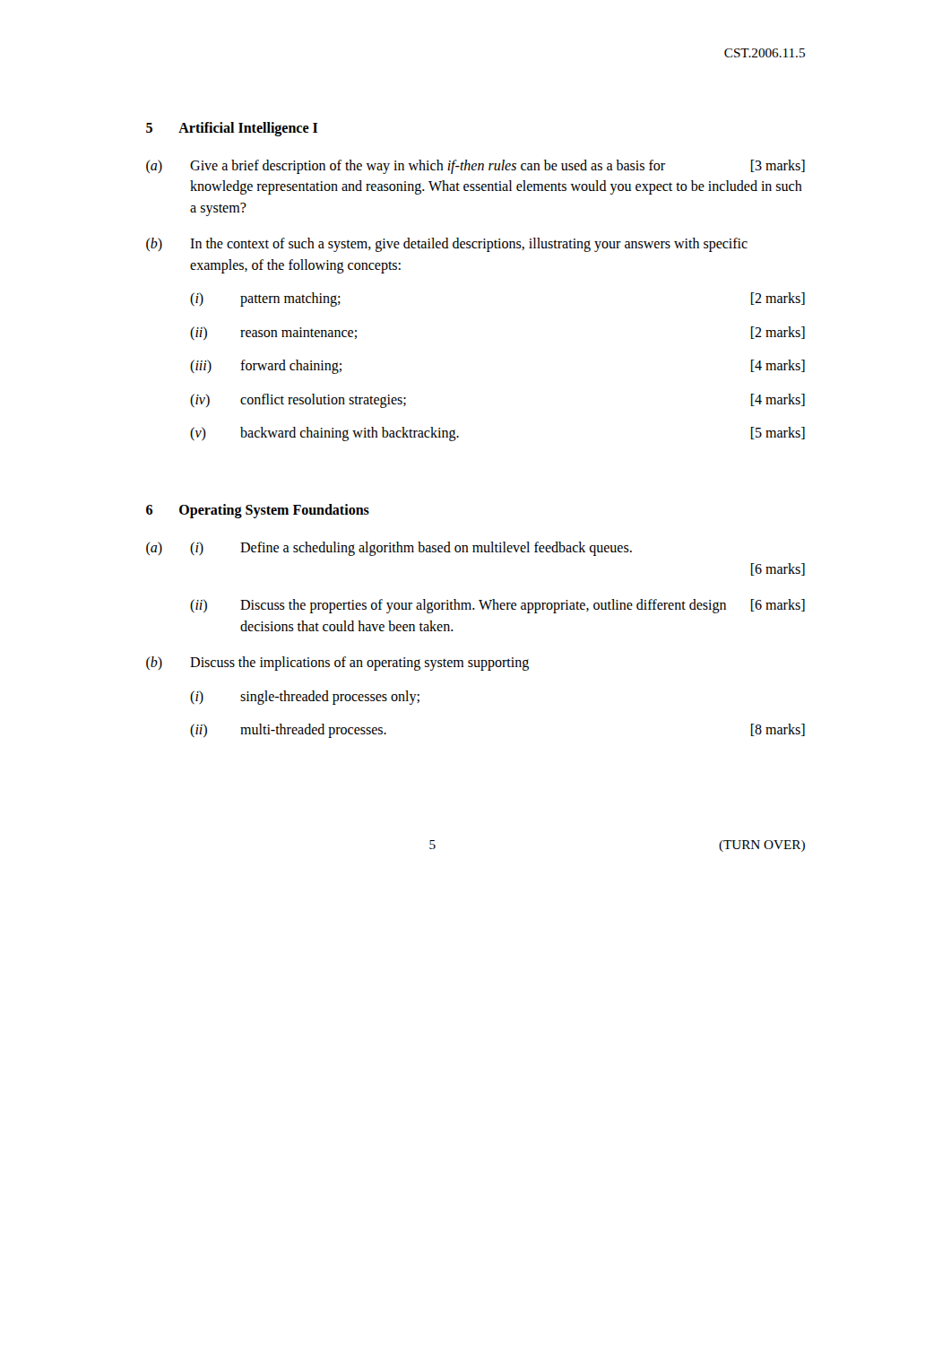CST.2006.11.5
5 Artificial Intelligence I
(a) [3 marks] Give a brief description of the way in which if-then rules can be used as a basis for knowledge representation and reasoning. What essential elements would you expect to be included in such a system?
(b) In the context of such a system, give detailed descriptions, illustrating your answers with specific examples, of the following concepts:
(i) pattern matching;[2 marks]
(ii) reason maintenance;[2 marks]
(iii) forward chaining;[4 marks]
(iv) conflict resolution strategies;[4 marks]
(v) backward chaining with backtracking.[5 marks]
6 Operating System Foundations
(a)
(i) Define a scheduling algorithm based on multilevel feedback queues. [6 marks]
(ii) [6 marks] Discuss the properties of your algorithm. Where appropriate, outline different design decisions that could have been taken.
(b) Discuss the implications of an operating system supporting
(i) single-threaded processes only;
(ii) multi-threaded processes.[8 marks]
5 (TURN OVER)